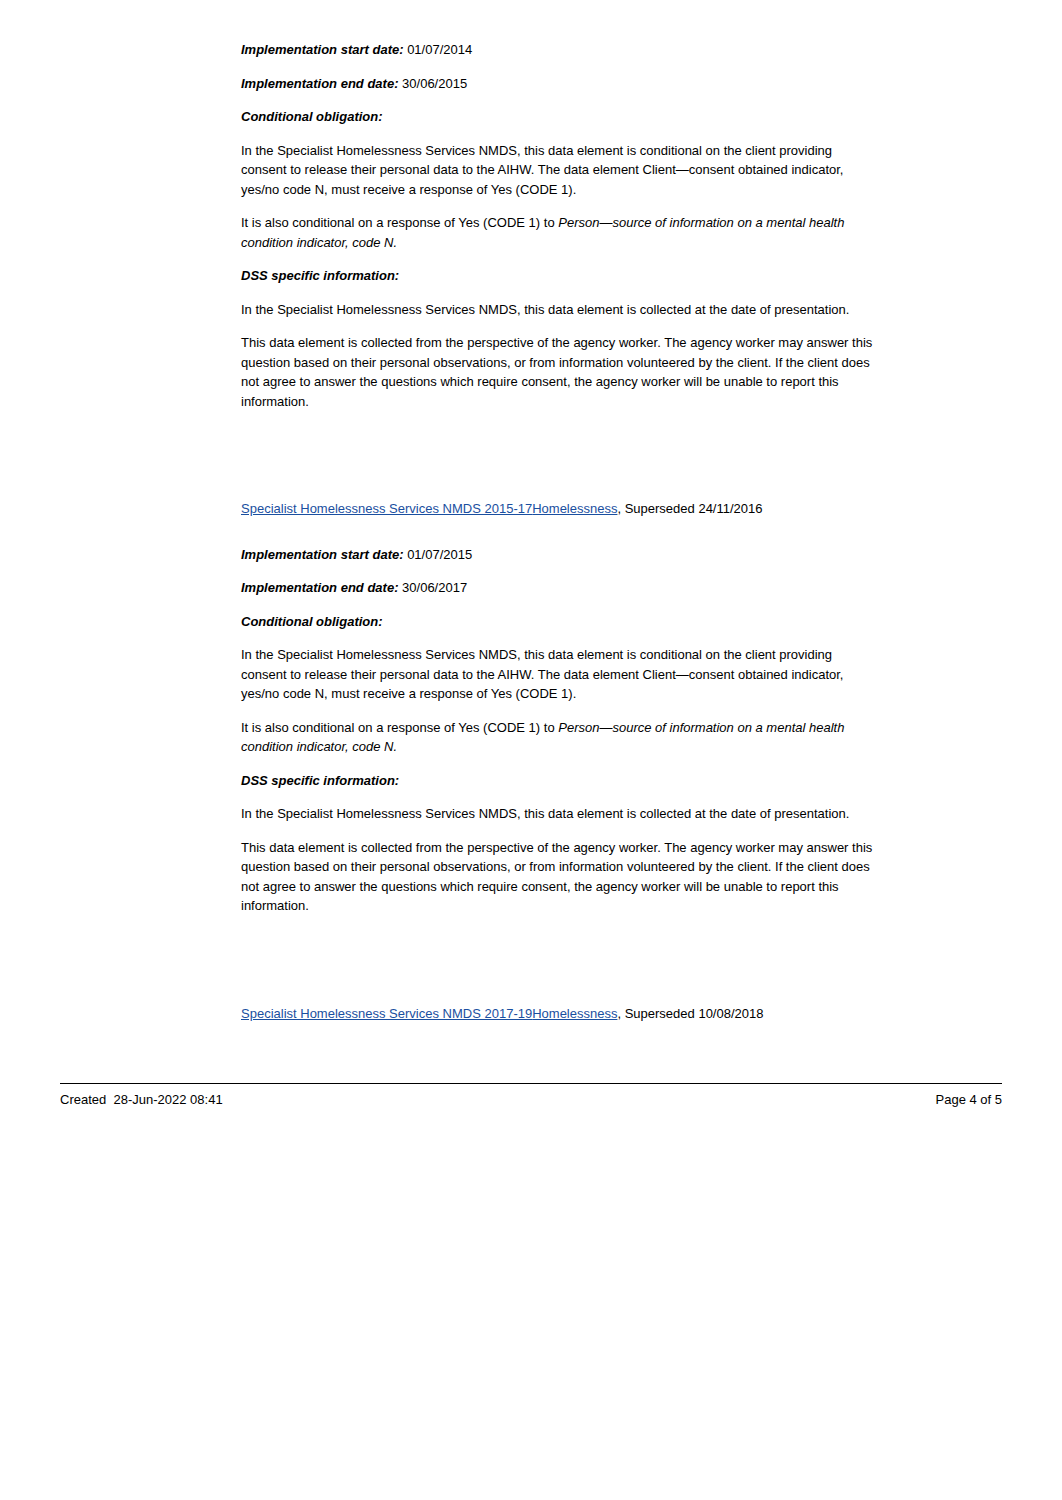Implementation start date: 01/07/2014
Implementation end date: 30/06/2015
Conditional obligation:
In the Specialist Homelessness Services NMDS, this data element is conditional on the client providing consent to release their personal data to the AIHW. The data element Client—consent obtained indicator, yes/no code N, must receive a response of Yes (CODE 1).
It is also conditional on a response of Yes (CODE 1) to Person—source of information on a mental health condition indicator, code N.
DSS specific information:
In the Specialist Homelessness Services NMDS, this data element is collected at the date of presentation.
This data element is collected from the perspective of the agency worker. The agency worker may answer this question based on their personal observations, or from information volunteered by the client. If the client does not agree to answer the questions which require consent, the agency worker will be unable to report this information.
Specialist Homelessness Services NMDS 2015-17 Homelessness, Superseded 24/11/2016
Implementation start date: 01/07/2015
Implementation end date: 30/06/2017
Conditional obligation:
In the Specialist Homelessness Services NMDS, this data element is conditional on the client providing consent to release their personal data to the AIHW. The data element Client—consent obtained indicator, yes/no code N, must receive a response of Yes (CODE 1).
It is also conditional on a response of Yes (CODE 1) to Person—source of information on a mental health condition indicator, code N.
DSS specific information:
In the Specialist Homelessness Services NMDS, this data element is collected at the date of presentation.
This data element is collected from the perspective of the agency worker. The agency worker may answer this question based on their personal observations, or from information volunteered by the client. If the client does not agree to answer the questions which require consent, the agency worker will be unable to report this information.
Specialist Homelessness Services NMDS 2017-19 Homelessness, Superseded 10/08/2018
Created 28-Jun-2022 08:41 Page 4 of 5